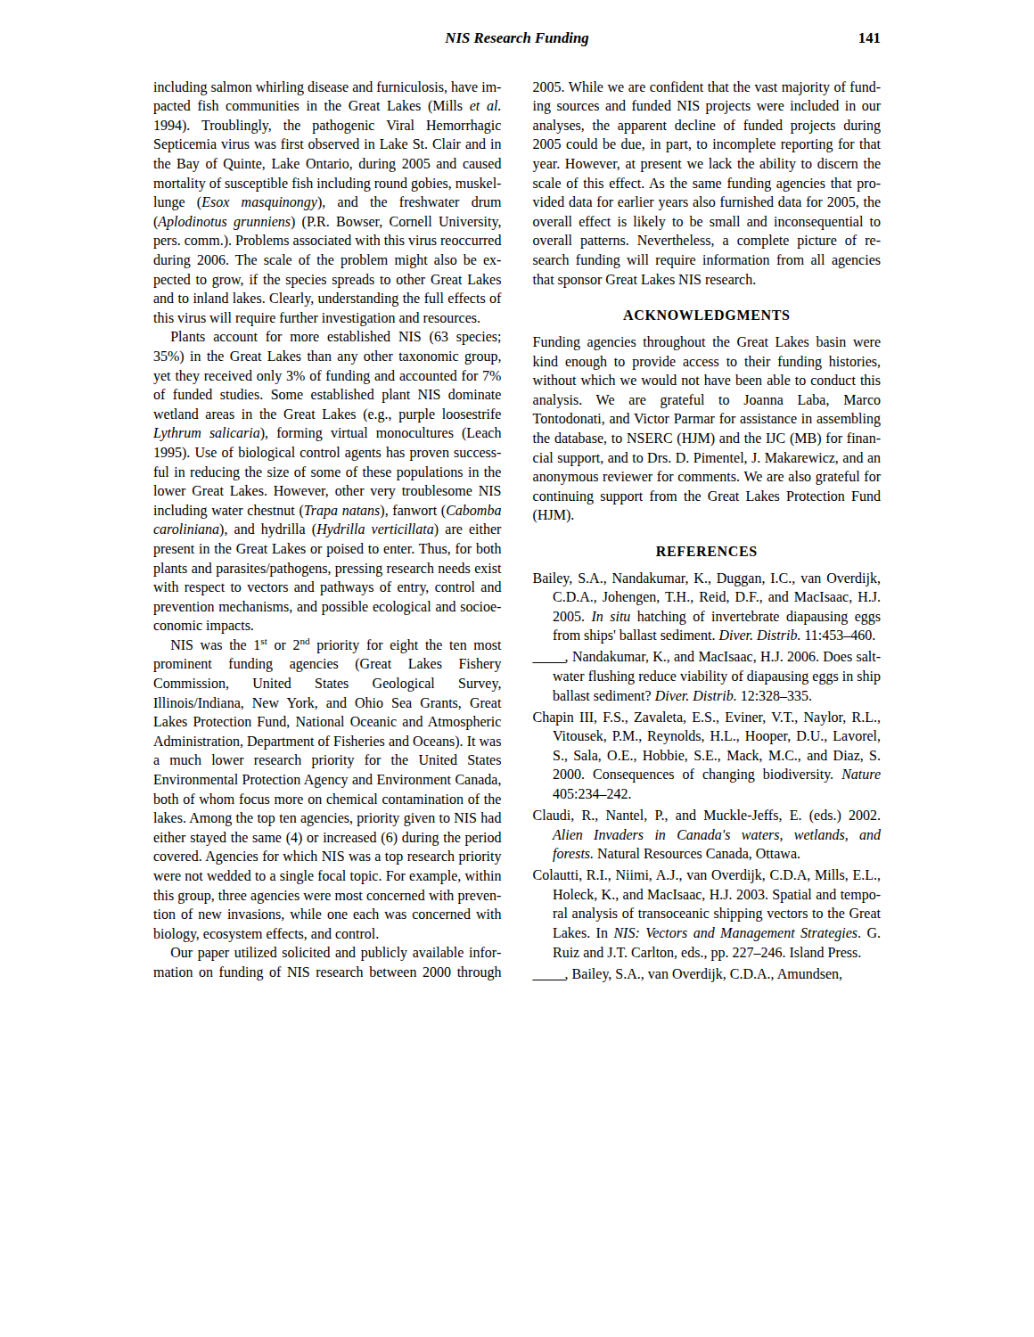NIS Research Funding 141
including salmon whirling disease and furniculosis, have impacted fish communities in the Great Lakes (Mills et al. 1994). Troublingly, the pathogenic Viral Hemorrhagic Septicemia virus was first observed in Lake St. Clair and in the Bay of Quinte, Lake Ontario, during 2005 and caused mortality of susceptible fish including round gobies, muskellunge (Esox masquinongy), and the freshwater drum (Aplodinotus grunniens) (P.R. Bowser, Cornell University, pers. comm.). Problems associated with this virus reoccurred during 2006. The scale of the problem might also be expected to grow, if the species spreads to other Great Lakes and to inland lakes. Clearly, understanding the full effects of this virus will require further investigation and resources.
Plants account for more established NIS (63 species; 35%) in the Great Lakes than any other taxonomic group, yet they received only 3% of funding and accounted for 7% of funded studies. Some established plant NIS dominate wetland areas in the Great Lakes (e.g., purple loosestrife Lythrum salicaria), forming virtual monocultures (Leach 1995). Use of biological control agents has proven successful in reducing the size of some of these populations in the lower Great Lakes. However, other very troublesome NIS including water chestnut (Trapa natans), fanwort (Cabomba caroliniana), and hydrilla (Hydrilla verticillata) are either present in the Great Lakes or poised to enter. Thus, for both plants and parasites/pathogens, pressing research needs exist with respect to vectors and pathways of entry, control and prevention mechanisms, and possible ecological and socioeconomic impacts.
NIS was the 1st or 2nd priority for eight the ten most prominent funding agencies (Great Lakes Fishery Commission, United States Geological Survey, Illinois/Indiana, New York, and Ohio Sea Grants, Great Lakes Protection Fund, National Oceanic and Atmospheric Administration, Department of Fisheries and Oceans). It was a much lower research priority for the United States Environmental Protection Agency and Environment Canada, both of whom focus more on chemical contamination of the lakes. Among the top ten agencies, priority given to NIS had either stayed the same (4) or increased (6) during the period covered. Agencies for which NIS was a top research priority were not wedded to a single focal topic. For example, within this group, three agencies were most concerned with prevention of new invasions, while one each was concerned with biology, ecosystem effects, and control.
Our paper utilized solicited and publicly available information on funding of NIS research between 2000 through 2005. While we are confident that the vast majority of funding sources and funded NIS projects were included in our analyses, the apparent decline of funded projects during 2005 could be due, in part, to incomplete reporting for that year. However, at present we lack the ability to discern the scale of this effect. As the same funding agencies that provided data for earlier years also furnished data for 2005, the overall effect is likely to be small and inconsequential to overall patterns. Nevertheless, a complete picture of research funding will require information from all agencies that sponsor Great Lakes NIS research.
Acknowledgments
Funding agencies throughout the Great Lakes basin were kind enough to provide access to their funding histories, without which we would not have been able to conduct this analysis. We are grateful to Joanna Laba, Marco Tontodonati, and Victor Parmar for assistance in assembling the database, to NSERC (HJM) and the IJC (MB) for financial support, and to Drs. D. Pimentel, J. Makarewicz, and an anonymous reviewer for comments. We are also grateful for continuing support from the Great Lakes Protection Fund (HJM).
References
Bailey, S.A., Nandakumar, K., Duggan, I.C., van Overdijk, C.D.A., Johengen, T.H., Reid, D.F., and MacIsaac, H.J. 2005. In situ hatching of invertebrate diapausing eggs from ships' ballast sediment. Diver. Distrib. 11:453–460.
_____, Nandakumar, K., and MacIsaac, H.J. 2006. Does saltwater flushing reduce viability of diapausing eggs in ship ballast sediment? Diver. Distrib. 12:328–335.
Chapin III, F.S., Zavaleta, E.S., Eviner, V.T., Naylor, R.L., Vitousek, P.M., Reynolds, H.L., Hooper, D.U., Lavorel, S., Sala, O.E., Hobbie, S.E., Mack, M.C., and Diaz, S. 2000. Consequences of changing biodiversity. Nature 405:234–242.
Claudi, R., Nantel, P., and Muckle-Jeffs, E. (eds.) 2002. Alien Invaders in Canada's waters, wetlands, and forests. Natural Resources Canada, Ottawa.
Colautti, R.I., Niimi, A.J., van Overdijk, C.D.A, Mills, E.L., Holeck, K., and MacIsaac, H.J. 2003. Spatial and temporal analysis of transoceanic shipping vectors to the Great Lakes. In NIS: Vectors and Management Strategies. G. Ruiz and J.T. Carlton, eds., pp. 227–246. Island Press.
_____, Bailey, S.A., van Overdijk, C.D.A., Amundsen,